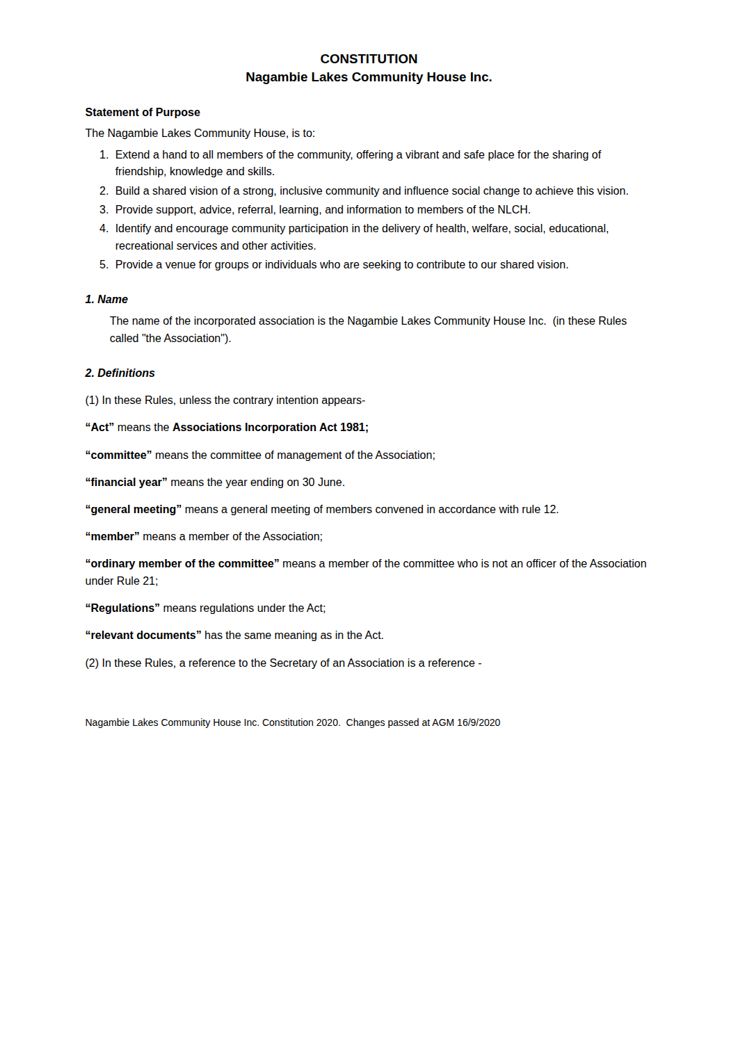CONSTITUTIONNagambie Lakes Community House Inc.
Statement of Purpose
The Nagambie Lakes Community House, is to:
Extend a hand to all members of the community, offering a vibrant and safe place for the sharing of friendship, knowledge and skills.
Build a shared vision of a strong, inclusive community and influence social change to achieve this vision.
Provide support, advice, referral, learning, and information to members of the NLCH.
Identify and encourage community participation in the delivery of health, welfare, social, educational, recreational services and other activities.
Provide a venue for groups or individuals who are seeking to contribute to our shared vision.
1. Name
The name of the incorporated association is the Nagambie Lakes Community House Inc. (in these Rules called "the Association").
2. Definitions
(1) In these Rules, unless the contrary intention appears-
“Act” means the Associations Incorporation Act 1981;
“committee” means the committee of management of the Association;
“financial year” means the year ending on 30 June.
“general meeting” means a general meeting of members convened in accordance with rule 12.
“member” means a member of the Association;
“ordinary member of the committee” means a member of the committee who is not an officer of the Association under Rule 21;
“Regulations” means regulations under the Act;
“relevant documents” has the same meaning as in the Act.
(2) In these Rules, a reference to the Secretary of an Association is a reference -
Nagambie Lakes Community House Inc. Constitution 2020. Changes passed at AGM 16/9/2020